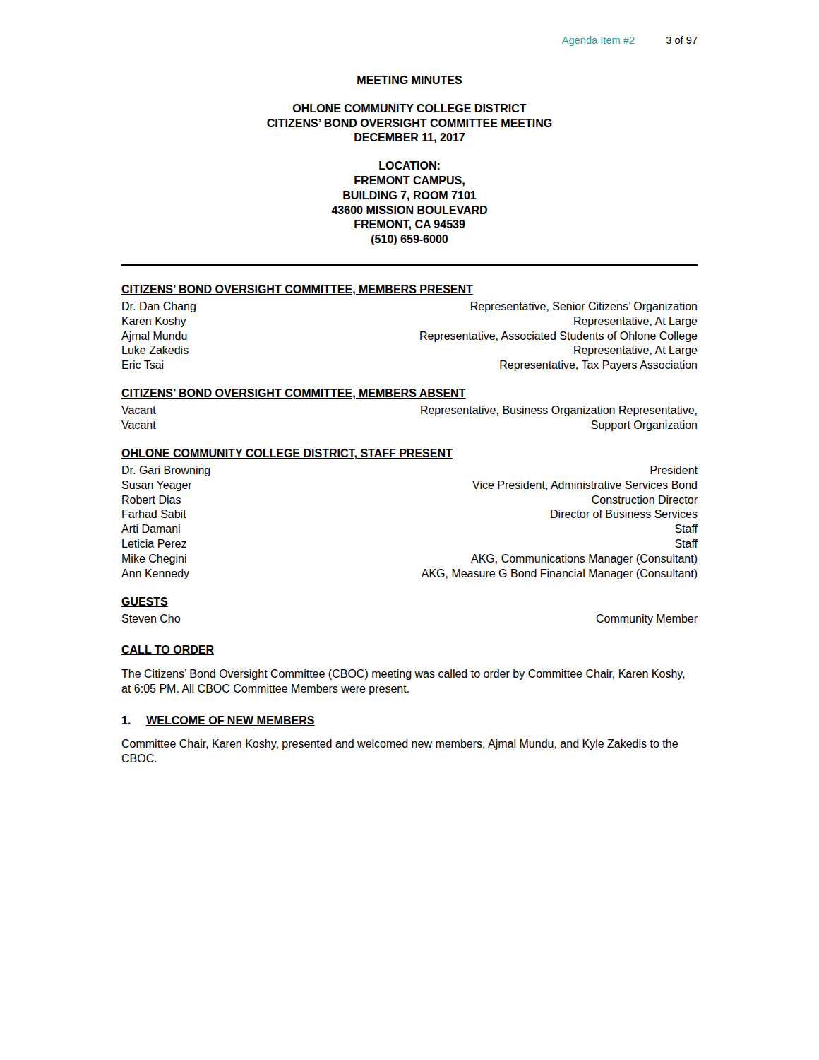Agenda Item #23 of 97
MEETING MINUTES
OHLONE COMMUNITY COLLEGE DISTRICT
CITIZENS’ BOND OVERSIGHT COMMITTEE MEETING
DECEMBER 11, 2017
LOCATION:
FREMONT CAMPUS,
BUILDING 7, ROOM 7101
43600 MISSION BOULEVARD
FREMONT, CA 94539
(510) 659-6000
CITIZENS’ BOND OVERSIGHT COMMITTEE, MEMBERS PRESENT
| Dr. Dan Chang | Representative, Senior Citizens’ Organization |
| Karen Koshy | Representative, At Large |
| Ajmal Mundu | Representative, Associated Students of Ohlone College |
| Luke Zakedis | Representative, At Large |
| Eric Tsai | Representative, Tax Payers Association |
CITIZENS’ BOND OVERSIGHT COMMITTEE, MEMBERS ABSENT
| Vacant | Representative, Business Organization Representative, |
| Vacant | Support Organization |
OHLONE COMMUNITY COLLEGE DISTRICT, STAFF PRESENT
| Dr. Gari Browning | President |
| Susan Yeager | Vice President, Administrative Services Bond |
| Robert Dias | Construction Director |
| Farhad Sabit | Director of Business Services |
| Arti Damani | Staff |
| Leticia Perez | Staff |
| Mike Chegini | AKG, Communications Manager (Consultant) |
| Ann Kennedy | AKG, Measure G Bond Financial Manager (Consultant) |
GUESTS
| Steven Cho | Community Member |
CALL TO ORDER
The Citizens’ Bond Oversight Committee (CBOC) meeting was called to order by Committee Chair, Karen Koshy, at 6:05 PM. All CBOC Committee Members were present.
1. WELCOME OF NEW MEMBERS
Committee Chair, Karen Koshy, presented and welcomed new members, Ajmal Mundu, and Kyle Zakedis to the CBOC.